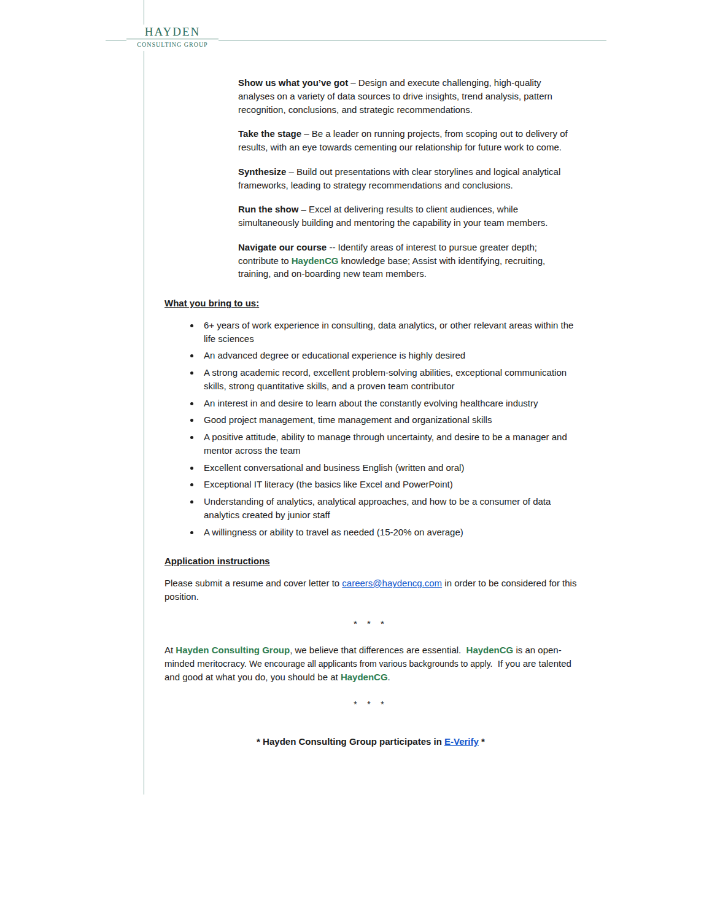HAYDEN
CONSULTING GROUP
Show us what you’ve got – Design and execute challenging, high-quality analyses on a variety of data sources to drive insights, trend analysis, pattern recognition, conclusions, and strategic recommendations.
Take the stage – Be a leader on running projects, from scoping out to delivery of results, with an eye towards cementing our relationship for future work to come.
Synthesize – Build out presentations with clear storylines and logical analytical frameworks, leading to strategy recommendations and conclusions.
Run the show – Excel at delivering results to client audiences, while simultaneously building and mentoring the capability in your team members.
Navigate our course -- Identify areas of interest to pursue greater depth; contribute to HaydenCG knowledge base; Assist with identifying, recruiting, training, and on-boarding new team members.
What you bring to us:
6+ years of work experience in consulting, data analytics, or other relevant areas within the life sciences
An advanced degree or educational experience is highly desired
A strong academic record, excellent problem-solving abilities, exceptional communication skills, strong quantitative skills, and a proven team contributor
An interest in and desire to learn about the constantly evolving healthcare industry
Good project management, time management and organizational skills
A positive attitude, ability to manage through uncertainty, and desire to be a manager and mentor across the team
Excellent conversational and business English (written and oral)
Exceptional IT literacy (the basics like Excel and PowerPoint)
Understanding of analytics, analytical approaches, and how to be a consumer of data analytics created by junior staff
A willingness or ability to travel as needed (15-20% on average)
Application instructions
Please submit a resume and cover letter to careers@haydencg.com in order to be considered for this position.
* * *
At Hayden Consulting Group, we believe that differences are essential. HaydenCG is an open-minded meritocracy. We encourage all applicants from various backgrounds to apply. If you are talented and good at what you do, you should be at HaydenCG.
* * *
* Hayden Consulting Group participates in E-Verify *